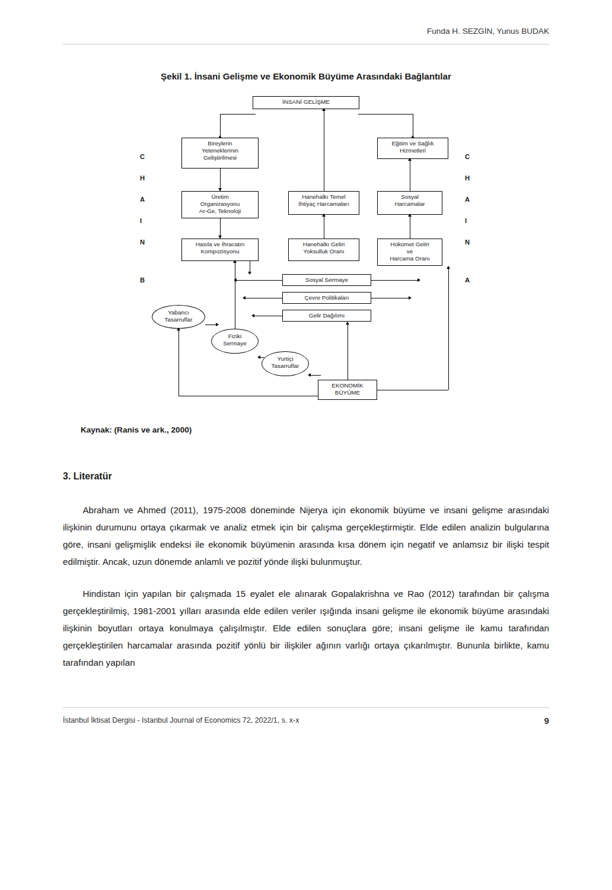Funda H. SEZGİN, Yunus BUDAK
Şekil 1. İnsani Gelişme ve Ekonomik Büyüme Arasındaki Bağlantılar
İNSANİ GELİŞME
Bireylerin
Yeteneklerinin
Geliştirilmesi
Üretim
Organizasyonu
Ar-Ge, Teknoloji
Hasıla ve İhracatın
Kompozisyonu
Hanehalkı Temel
İhtiyaç Harcamaları
Hanehalkı Geliri
Yoksulluk Oranı
Eğitim ve Sağlık
Hizmetleri
Sosyal
Harcamalar
Hükümet Geliri
ve
Harcama Oranı
Sosyal Sermaye
Çevre Politikaları
Gelir Dağılımı
Yabancı
Tasarruflar
Fiziki
Sermaye
Yurtiçi
Tasarruflar
EKONOMİK
BÜYÜME
C
H
A
I
N
B
C
H
A
I
N
A
Kaynak: (Ranis ve ark., 2000)
3. Literatür
Abraham ve Ahmed (2011), 1975-2008 döneminde Nijerya için ekonomik büyüme ve insani gelişme arasındaki ilişkinin durumunu ortaya çıkarmak ve analiz etmek için bir çalışma gerçekleştirmiştir. Elde edilen analizin bulgularına göre, insani gelişmişlik endeksi ile ekonomik büyümenin arasında kısa dönem için negatif ve anlamsız bir ilişki tespit edilmiştir. Ancak, uzun dönemde anlamlı ve pozitif yönde ilişki bulunmuştur.
Hindistan için yapılan bir çalışmada 15 eyalet ele alınarak Gopalakrishna ve Rao (2012) tarafından bir çalışma gerçekleştirilmiş, 1981-2001 yılları arasında elde edilen veriler ışığında insani gelişme ile ekonomik büyüme arasındaki ilişkinin boyutları ortaya konulmaya çalışılmıştır. Elde edilen sonuçlara göre; insani gelişme ile kamu tarafından gerçekleştirilen harcamalar arasında pozitif yönlü bir ilişkiler ağının varlığı ortaya çıkarılmıştır. Bununla birlikte, kamu tarafından yapılan
İstanbul İktisat Dergisi - Istanbul Journal of Economics 72, 2022/1, s. x-x 9